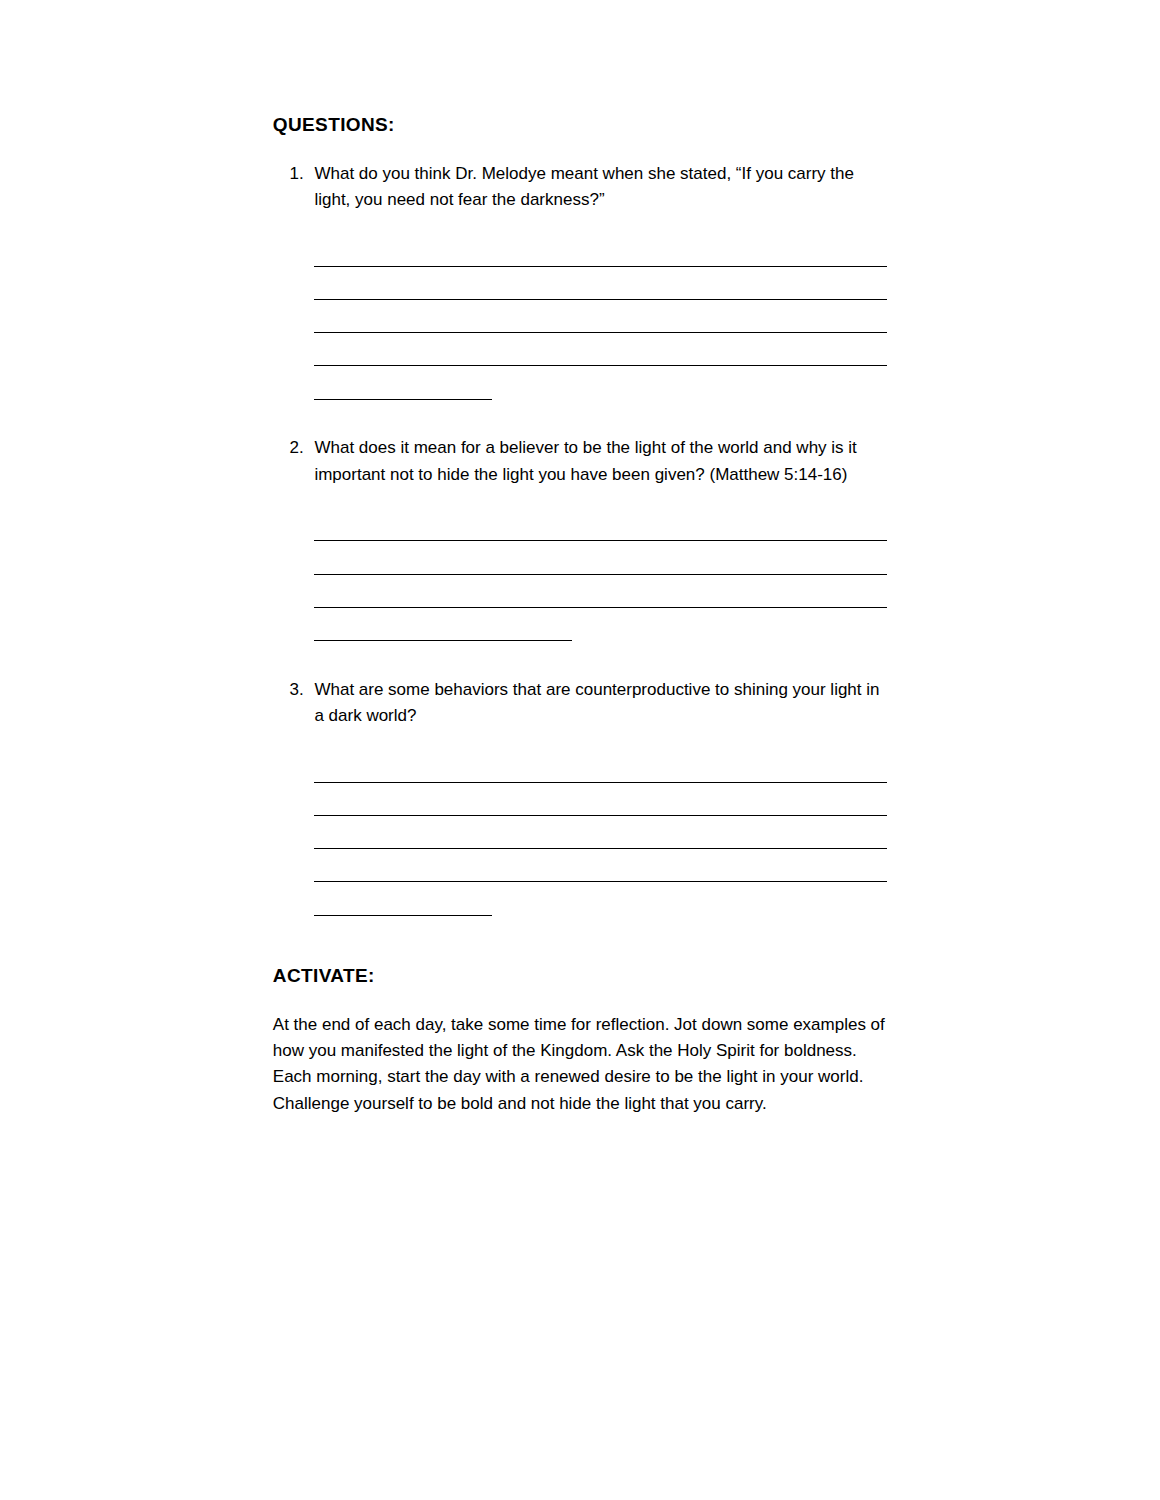QUESTIONS:
What do you think Dr. Melodye meant when she stated, “If you carry the light, you need not fear the darkness?”
What does it mean for a believer to be the light of the world and why is it important not to hide the light you have been given? (Matthew 5:14-16)
What are some behaviors that are counterproductive to shining your light in a dark world?
ACTIVATE:
At the end of each day, take some time for reflection. Jot down some examples of how you manifested the light of the Kingdom. Ask the Holy Spirit for boldness. Each morning, start the day with a renewed desire to be the light in your world. Challenge yourself to be bold and not hide the light that you carry.